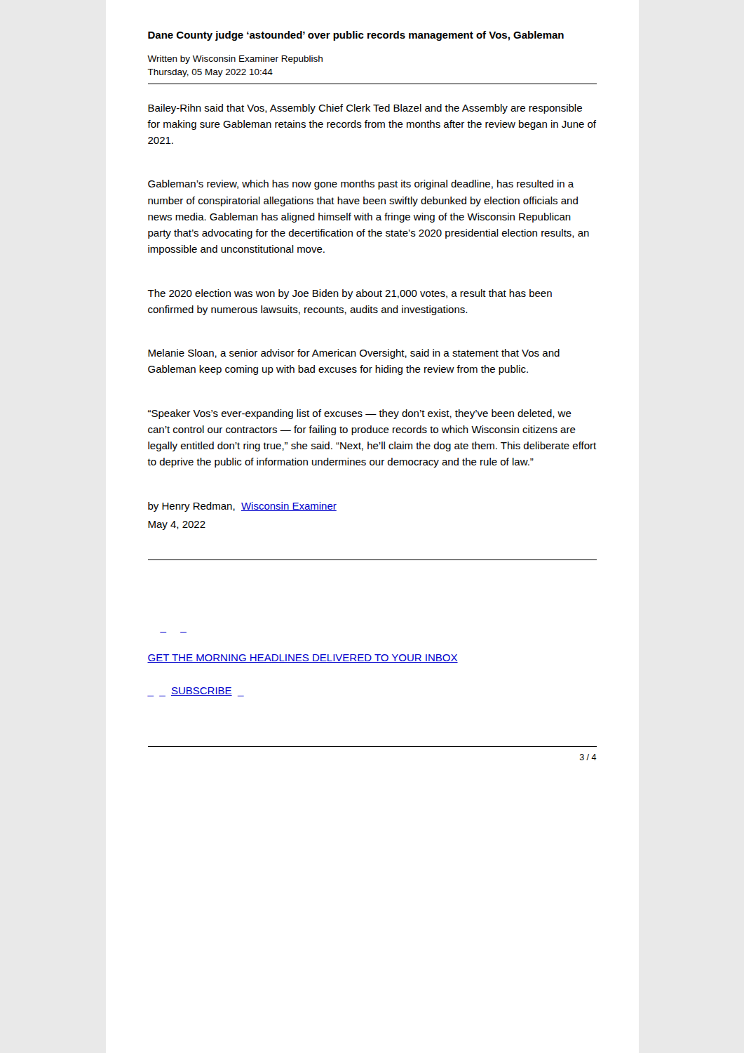Dane County judge ‘astounded’ over public records management of Vos, Gableman
Written by Wisconsin Examiner Republish
Thursday, 05 May 2022 10:44
Bailey-Rihn said that Vos, Assembly Chief Clerk Ted Blazel and the Assembly are responsible for making sure Gableman retains the records from the months after the review began in June of 2021.
Gableman’s review, which has now gone months past its original deadline, has resulted in a number of conspiratorial allegations that have been swiftly debunked by election officials and news media. Gableman has aligned himself with a fringe wing of the Wisconsin Republican party that’s advocating for the decertification of the state’s 2020 presidential election results, an impossible and unconstitutional move.
The 2020 election was won by Joe Biden by about 21,000 votes, a result that has been confirmed by numerous lawsuits, recounts, audits and investigations.
Melanie Sloan, a senior advisor for American Oversight, said in a statement that Vos and Gableman keep coming up with bad excuses for hiding the review from the public.
“Speaker Vos’s ever-expanding list of excuses — they don’t exist, they’ve been deleted, we can’t control our contractors — for failing to produce records to which Wisconsin citizens are legally entitled don’t ring true,” she said. “Next, he’ll claim the dog ate them. This deliberate effort to deprive the public of information undermines our democracy and the rule of law.”
by Henry Redman, Wisconsin Examiner
May 4, 2022
_ _
GET THE MORNING HEADLINES DELIVERED TO YOUR INBOX
_ _ SUBSCRIBE _
3 / 4